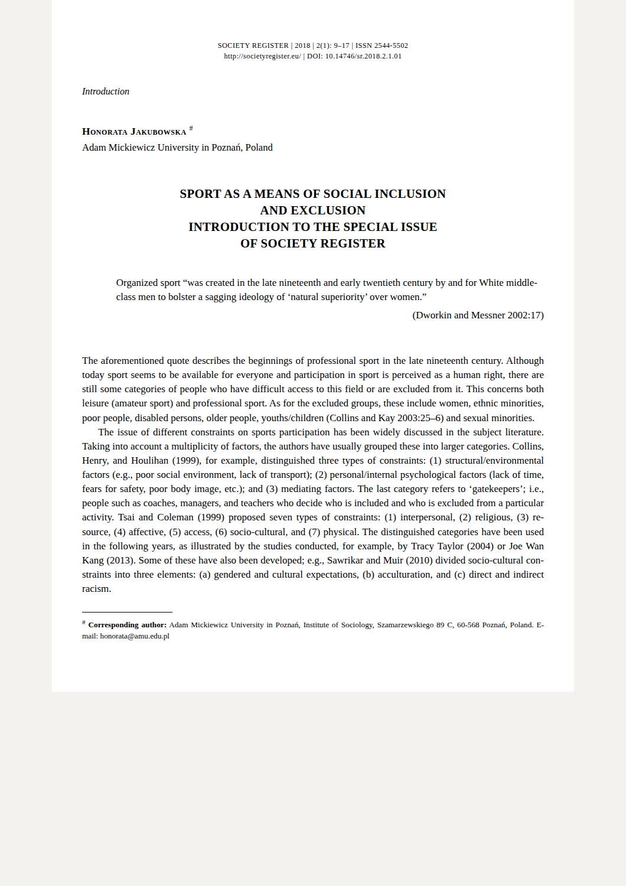SOCIETY REGISTER | 2018 | 2(1): 9–17 | ISSN 2544-5502
http://societyregister.eu/ | DOI: 10.14746/sr.2018.2.1.01
Introduction
Honorata Jakubowska #
Adam Mickiewicz University in Poznań, Poland
Sport as a Means of Social Inclusion
and Exclusion
Introduction to the Special Issue
of Society Register
Organized sport “was created in the late nineteenth and early twentieth century by and for White middle-class men to bolster a sagging ideology of ‘natural superiority’ over women.”
(Dworkin and Messner 2002:17)
The aforementioned quote describes the beginnings of professional sport in the late nineteenth century. Although today sport seems to be available for everyone and participation in sport is perceived as a human right, there are still some categories of people who have difficult access to this field or are excluded from it. This concerns both leisure (amateur sport) and professional sport. As for the excluded groups, these include women, ethnic minorities, poor people, disabled persons, older people, youths/children (Collins and Kay 2003:25–6) and sexual minorities.
The issue of different constraints on sports participation has been widely discussed in the subject literature. Taking into account a multiplicity of factors, the authors have usually grouped these into larger categories. Collins, Henry, and Houlihan (1999), for example, distinguished three types of constraints: (1) structural/environmental factors (e.g., poor social environment, lack of transport); (2) personal/internal psychological factors (lack of time, fears for safety, poor body image, etc.); and (3) mediating factors. The last category refers to ‘gatekeepers’; i.e., people such as coaches, managers, and teachers who decide who is included and who is excluded from a particular activity. Tsai and Coleman (1999) proposed seven types of constraints: (1) interpersonal, (2) religious, (3) resource, (4) affective, (5) access, (6) socio-cultural, and (7) physical. The distinguished categories have been used in the following years, as illustrated by the studies conducted, for example, by Tracy Taylor (2004) or Joe Wan Kang (2013). Some of these have also been developed; e.g., Sawrikar and Muir (2010) divided socio-cultural constraints into three elements: (a) gendered and cultural expectations, (b) acculturation, and (c) direct and indirect racism.
# Corresponding author: Adam Mickiewicz University in Poznań, Institute of Sociology, Szamarzewskiego 89 C, 60-568 Poznań, Poland. E-mail: honorata@amu.edu.pl